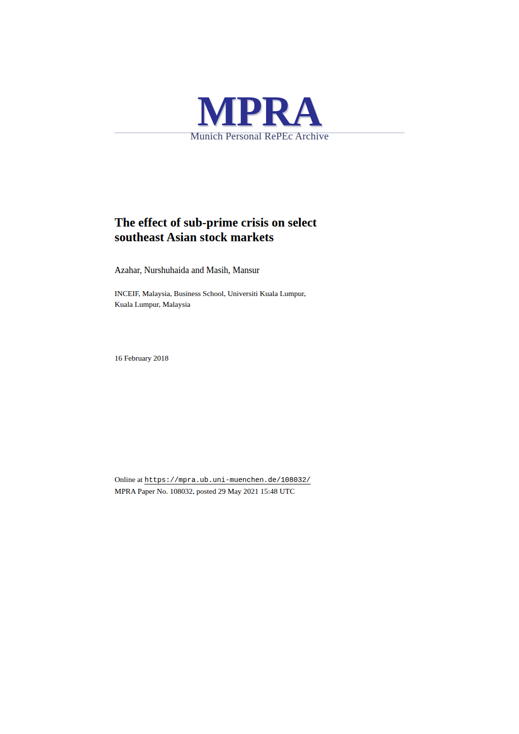MPRA
Munich Personal RePEc Archive
The effect of sub-prime crisis on select
southeast Asian stock markets
Azahar, Nurshuhaida and Masih, Mansur
INCEIF, Malaysia, Business School, Universiti Kuala Lumpur,
Kuala Lumpur, Malaysia
16 February 2018
Online at https://mpra.ub.uni-muenchen.de/108032/
MPRA Paper No. 108032, posted 29 May 2021 15:48 UTC